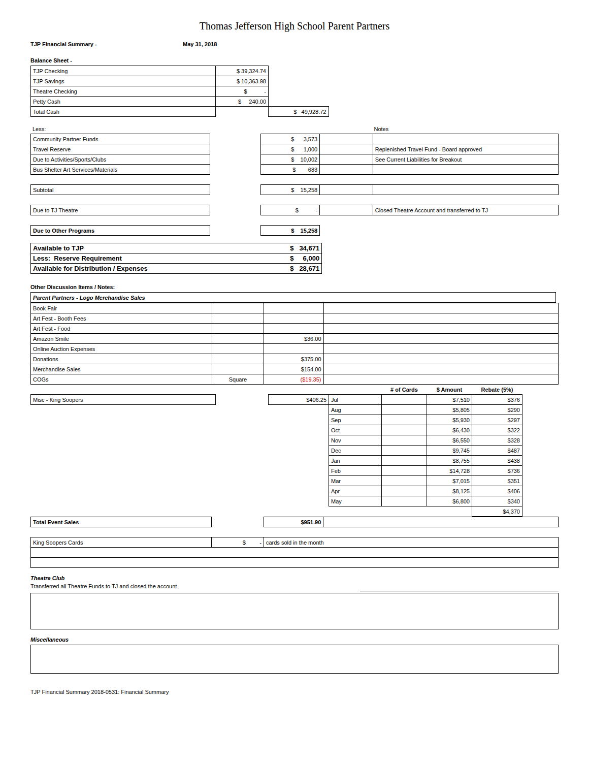Thomas Jefferson High School Parent Partners
TJP Financial Summary -
May 31, 2018
Balance Sheet -
| TJP Checking | $ 39,324.74 | |
| TJP Savings | $ 10,363.98 | |
| Theatre Checking | $ - | |
| Petty Cash | $ 240.00 | |
| Total Cash | | $ 49,928.72 |
| Less: | | | | Notes |
| Community Partner Funds | | $ 3,573 | | |
| Travel Reserve | | $ 1,000 | | Replenished Travel Fund - Board approved |
| Due to Activities/Sports/Clubs | | $ 10,002 | | See Current Liabilities for Breakout |
| Bus Shelter Art Services/Materials | | $ 683 | | |
| Subtotal | | $ 15,258 | | |
| Due to TJ Theatre | | $ - | | Closed Theatre Account and transferred to TJ |
| Due to Other Programs | | $ 15,258 | | |
| Available to TJP | | $ 34,671 | |
| Less: Reserve Requirement | | $ 6,000 | |
| Available for Distribution / Expenses | | $ 28,671 | |
Other Discussion Items / Notes:
| Parent Partners - Logo Merchandise Sales |
| Book Fair | | | |
| Art Fest - Booth Fees | | | |
| Art Fest - Food | | | |
| Amazon Smile | | $36.00 | |
| Online Auction Expenses | | | |
| Donations | | $375.00 | |
| Merchandise Sales | | $154.00 | |
| COGs | Square | ($19.35) | |
| | | | | # of Cards | $ Amount | Rebate (5%) |
| Misc - King Soopers | | $406.25 | Jul | | $7,510 | $376 |
| | | | Aug | | $5,805 | $290 |
| | | | Sep | | $5,930 | $297 |
| | | | Oct | | $6,430 | $322 |
| | | | Nov | | $6,550 | $328 |
| | | | Dec | | $9,745 | $487 |
| | | | Jan | | $8,755 | $438 |
| | | | Feb | | $14,728 | $736 |
| | | | Mar | | $7,015 | $351 |
| | | | Apr | | $8,125 | $406 |
| | | | May | | $6,800 | $340 |
| | | | | | | $4,370 |
| Total Event Sales | | $951.90 | |
| King Soopers Cards | $ - | cards sold in the month |
Theatre Club
| Transferred all Theatre Funds to TJ and closed the account | |
Miscellaneous
TJP Financial Summary 2018-0531: Financial Summary